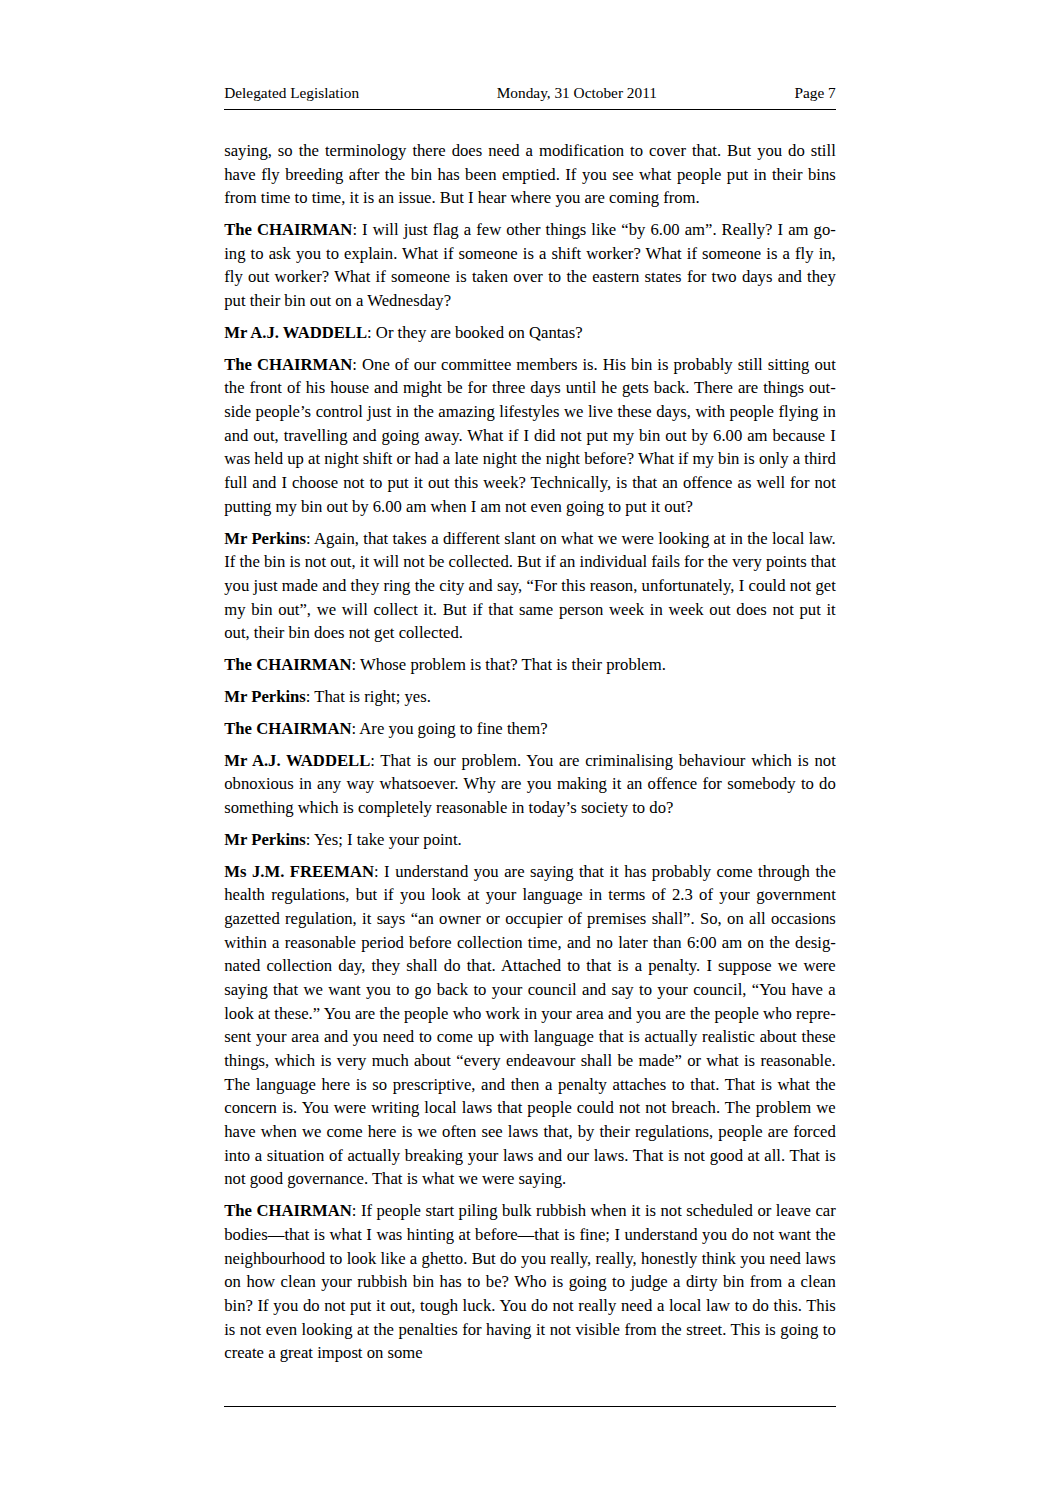Delegated Legislation
Monday, 31 October 2011
Page 7
saying, so the terminology there does need a modification to cover that. But you do still have fly breeding after the bin has been emptied. If you see what people put in their bins from time to time, it is an issue. But I hear where you are coming from.
The CHAIRMAN: I will just flag a few other things like “by 6.00 am”. Really? I am going to ask you to explain. What if someone is a shift worker? What if someone is a fly in, fly out worker? What if someone is taken over to the eastern states for two days and they put their bin out on a Wednesday?
Mr A.J. WADDELL: Or they are booked on Qantas?
The CHAIRMAN: One of our committee members is. His bin is probably still sitting out the front of his house and might be for three days until he gets back. There are things outside people’s control just in the amazing lifestyles we live these days, with people flying in and out, travelling and going away. What if I did not put my bin out by 6.00 am because I was held up at night shift or had a late night the night before? What if my bin is only a third full and I choose not to put it out this week? Technically, is that an offence as well for not putting my bin out by 6.00 am when I am not even going to put it out?
Mr Perkins: Again, that takes a different slant on what we were looking at in the local law. If the bin is not out, it will not be collected. But if an individual fails for the very points that you just made and they ring the city and say, “For this reason, unfortunately, I could not get my bin out”, we will collect it. But if that same person week in week out does not put it out, their bin does not get collected.
The CHAIRMAN: Whose problem is that? That is their problem.
Mr Perkins: That is right; yes.
The CHAIRMAN: Are you going to fine them?
Mr A.J. WADDELL: That is our problem. You are criminalising behaviour which is not obnoxious in any way whatsoever. Why are you making it an offence for somebody to do something which is completely reasonable in today’s society to do?
Mr Perkins: Yes; I take your point.
Ms J.M. FREEMAN: I understand you are saying that it has probably come through the health regulations, but if you look at your language in terms of 2.3 of your government gazetted regulation, it says “an owner or occupier of premises shall”. So, on all occasions within a reasonable period before collection time, and no later than 6:00 am on the designated collection day, they shall do that. Attached to that is a penalty. I suppose we were saying that we want you to go back to your council and say to your council, “You have a look at these.” You are the people who work in your area and you are the people who represent your area and you need to come up with language that is actually realistic about these things, which is very much about “every endeavour shall be made” or what is reasonable. The language here is so prescriptive, and then a penalty attaches to that. That is what the concern is. You were writing local laws that people could not not breach. The problem we have when we come here is we often see laws that, by their regulations, people are forced into a situation of actually breaking your laws and our laws. That is not good at all. That is not good governance. That is what we were saying.
The CHAIRMAN: If people start piling bulk rubbish when it is not scheduled or leave car bodies—that is what I was hinting at before—that is fine; I understand you do not want the neighbourhood to look like a ghetto. But do you really, really, honestly think you need laws on how clean your rubbish bin has to be? Who is going to judge a dirty bin from a clean bin? If you do not put it out, tough luck. You do not really need a local law to do this. This is not even looking at the penalties for having it not visible from the street. This is going to create a great impost on some